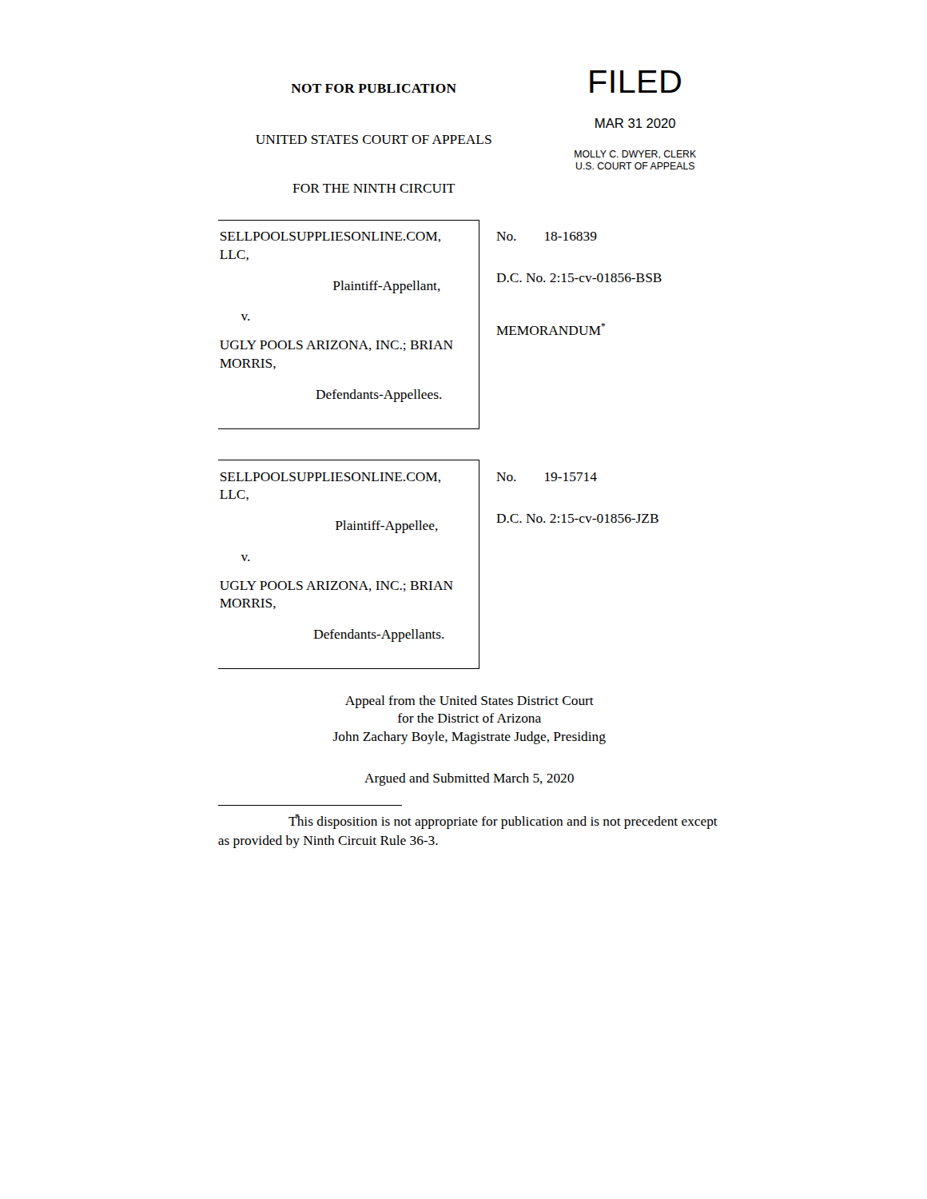NOT FOR PUBLICATION
UNITED STATES COURT OF APPEALS
FOR THE NINTH CIRCUIT
FILED
MAR 31 2020
MOLLY C. DWYER, CLERK
U.S. COURT OF APPEALS
SELLPOOLSUPPLIESONLINE.COM,
LLC,
Plaintiff-Appellant,
v.
UGLY POOLS ARIZONA, INC.; BRIAN
MORRIS,
Defendants-Appellees.
No. 18-16839
D.C. No. 2:15-cv-01856-BSB
MEMORANDUM*
SELLPOOLSUPPLIESONLINE.COM,
LLC,
Plaintiff-Appellee,
v.
UGLY POOLS ARIZONA, INC.; BRIAN
MORRIS,
Defendants-Appellants.
No. 19-15714
D.C. No. 2:15-cv-01856-JZB
Appeal from the United States District Court
for the District of Arizona
John Zachary Boyle, Magistrate Judge, Presiding
Argued and Submitted March 5, 2020
*This disposition is not appropriate for publication and is not precedent except as provided by Ninth Circuit Rule 36-3.